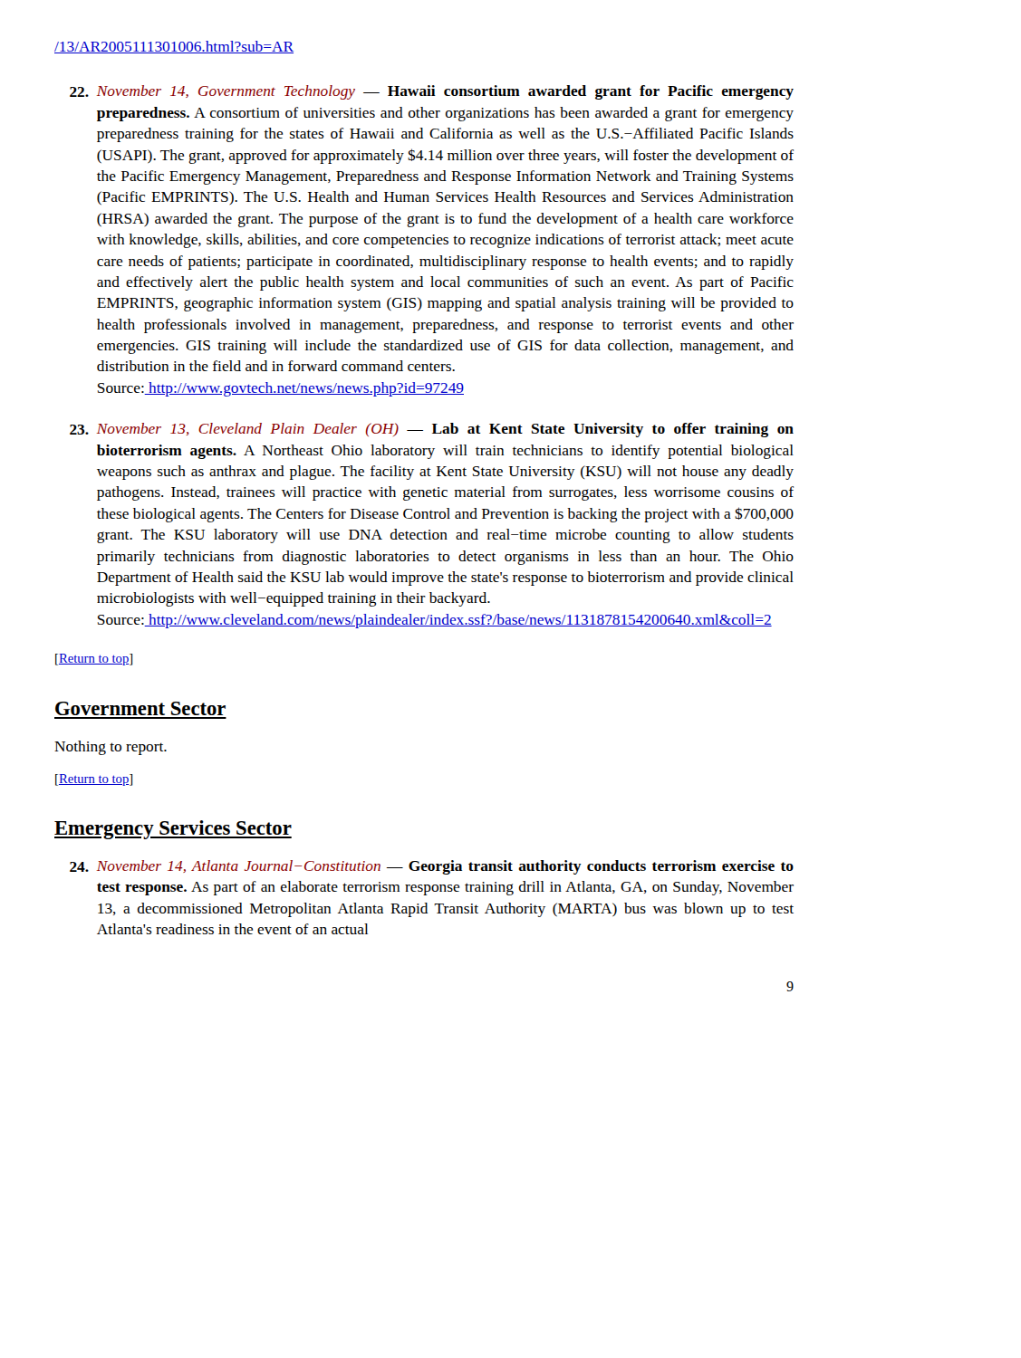/13/AR2005111301006.html?sub=AR
22.
November 14, Government Technology — Hawaii consortium awarded grant for Pacific emergency preparedness. A consortium of universities and other organizations has been awarded a grant for emergency preparedness training for the states of Hawaii and California as well as the U.S.−Affiliated Pacific Islands (USAPI). The grant, approved for approximately $4.14 million over three years, will foster the development of the Pacific Emergency Management, Preparedness and Response Information Network and Training Systems (Pacific EMPRINTS). The U.S. Health and Human Services Health Resources and Services Administration (HRSA) awarded the grant. The purpose of the grant is to fund the development of a health care workforce with knowledge, skills, abilities, and core competencies to recognize indications of terrorist attack; meet acute care needs of patients; participate in coordinated, multidisciplinary response to health events; and to rapidly and effectively alert the public health system and local communities of such an event. As part of Pacific EMPRINTS, geographic information system (GIS) mapping and spatial analysis training will be provided to health professionals involved in management, preparedness, and response to terrorist events and other emergencies. GIS training will include the standardized use of GIS for data collection, management, and distribution in the field and in forward command centers.
Source: http://www.govtech.net/news/news.php?id=97249
23.
November 13, Cleveland Plain Dealer (OH) — Lab at Kent State University to offer training on bioterrorism agents. A Northeast Ohio laboratory will train technicians to identify potential biological weapons such as anthrax and plague. The facility at Kent State University (KSU) will not house any deadly pathogens. Instead, trainees will practice with genetic material from surrogates, less worrisome cousins of these biological agents. The Centers for Disease Control and Prevention is backing the project with a $700,000 grant. The KSU laboratory will use DNA detection and real−time microbe counting to allow students primarily technicians from diagnostic laboratories to detect organisms in less than an hour. The Ohio Department of Health said the KSU lab would improve the state's response to bioterrorism and provide clinical microbiologists with well−equipped training in their backyard.
Source: http://www.cleveland.com/news/plaindealer/index.ssf?/base/news/1131878154200640.xml&coll=2
[Return to top]
Government Sector
Nothing to report.
[Return to top]
Emergency Services Sector
24.
November 14, Atlanta Journal−Constitution — Georgia transit authority conducts terrorism exercise to test response. As part of an elaborate terrorism response training drill in Atlanta, GA, on Sunday, November 13, a decommissioned Metropolitan Atlanta Rapid Transit Authority (MARTA) bus was blown up to test Atlanta's readiness in the event of an actual
9